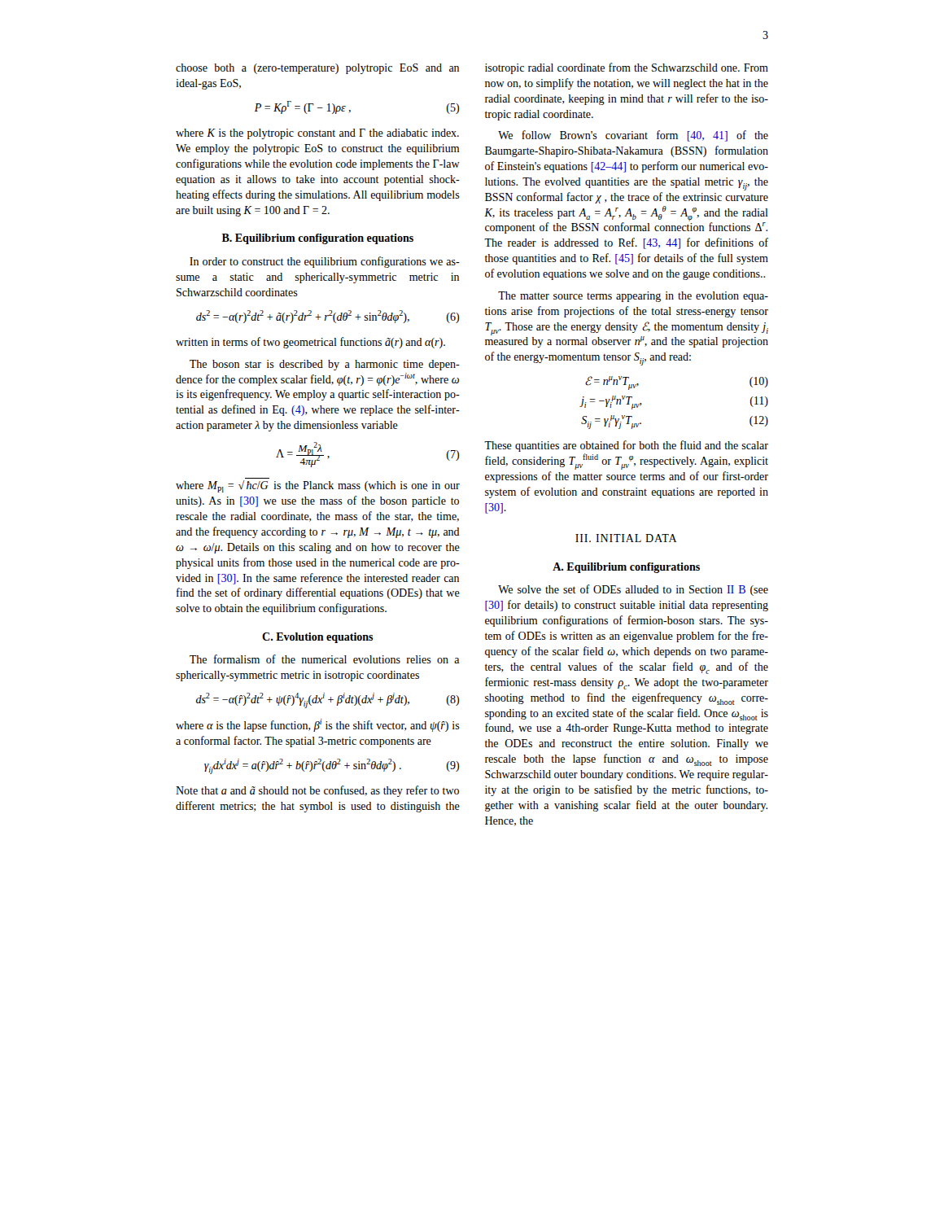3
choose both a (zero-temperature) polytropic EoS and an ideal-gas EoS,
P = KρΓ = (Γ − 1)ρε , (5)
where K is the polytropic constant and Γ the adiabatic index. We employ the polytropic EoS to construct the equilibrium configurations while the evolution code implements the Γ-law equation as it allows to take into account potential shock-heating effects during the simulations. All equilibrium models are built using K = 100 and Γ = 2.
B. Equilibrium configuration equations
In order to construct the equilibrium configurations we assume a static and spherically-symmetric metric in Schwarzschild coordinates
ds2 = −α(r)2dt2 + ã(r)2dr2 + r2(dθ2 + sin2θdφ2), (6)
written in terms of two geometrical functions ã(r) and α(r).
The boson star is described by a harmonic time dependence for the complex scalar field, φ(t, r) = φ(r)e−iωt, where ω is its eigenfrequency. We employ a quartic self-interaction potential as defined in Eq. (4), where we replace the self-interaction parameter λ by the dimensionless variable
Λ = MPl2λ 4πμ2 , (7)
where MPl = √ħc/G is the Planck mass (which is one in our units). As in [30] we use the mass of the boson particle to rescale the radial coordinate, the mass of the star, the time, and the frequency according to r → rμ, M → Mμ, t → tμ, and ω → ω/μ. Details on this scaling and on how to recover the physical units from those used in the numerical code are provided in [30]. In the same reference the interested reader can find the set of ordinary differential equations (ODEs) that we solve to obtain the equilibrium configurations.
C. Evolution equations
The formalism of the numerical evolutions relies on a spherically-symmetric metric in isotropic coordinates
ds2 = −α(r̂)2dt2 + ψ(r̂)4γij(dxi + βidt)(dxj + βjdt), (8)
where α is the lapse function, βi is the shift vector, and ψ(r̂) is a conformal factor. The spatial 3-metric components are
γijdxidxj = a(r̂)dr̂2 + b(r̂)r̂2(dθ2 + sin2θdφ2) . (9)
Note that a and ã should not be confused, as they refer to two different metrics; the hat symbol is used to distinguish the isotropic radial coordinate from the Schwarzschild one. From now on, to simplify the notation, we will neglect the hat in the radial coordinate, keeping in mind that r will refer to the isotropic radial coordinate.
We follow Brown's covariant form [40, 41] of the Baumgarte-Shapiro-Shibata-Nakamura (BSSN) formulation of Einstein's equations [42–44] to perform our numerical evolutions. The evolved quantities are the spatial metric γij, the BSSN conformal factor χ , the trace of the extrinsic curvature K, its traceless part Aa = Arr, Ab = Aθθ = Aφφ, and the radial component of the BSSN conformal connection functions Δr. The reader is addressed to Ref. [43, 44] for definitions of those quantities and to Ref. [45] for details of the full system of evolution equations we solve and on the gauge conditions..
The matter source terms appearing in the evolution equations arise from projections of the total stress-energy tensor Tμν. Those are the energy density ℰ, the momentum density ji measured by a normal observer nμ, and the spatial projection of the energy-momentum tensor Sij, and read:
ℰ = nμnνTμν, (10)
ji = −γiμnνTμν, (11)
Sij = γiμγjνTμν. (12)
These quantities are obtained for both the fluid and the scalar field, considering Tμνfluid or Tμνφ, respectively. Again, explicit expressions of the matter source terms and of our first-order system of evolution and constraint equations are reported in [30].
III. INITIAL DATA
A. Equilibrium configurations
We solve the set of ODEs alluded to in Section II B (see [30] for details) to construct suitable initial data representing equilibrium configurations of fermion-boson stars. The system of ODEs is written as an eigenvalue problem for the frequency of the scalar field ω, which depends on two parameters, the central values of the scalar field φc and of the fermionic rest-mass density ρc. We adopt the two-parameter shooting method to find the eigenfrequency ωshoot corresponding to an excited state of the scalar field. Once ωshoot is found, we use a 4th-order Runge-Kutta method to integrate the ODEs and reconstruct the entire solution. Finally we rescale both the lapse function α and ωshoot to impose Schwarzschild outer boundary conditions. We require regularity at the origin to be satisfied by the metric functions, together with a vanishing scalar field at the outer boundary. Hence, the